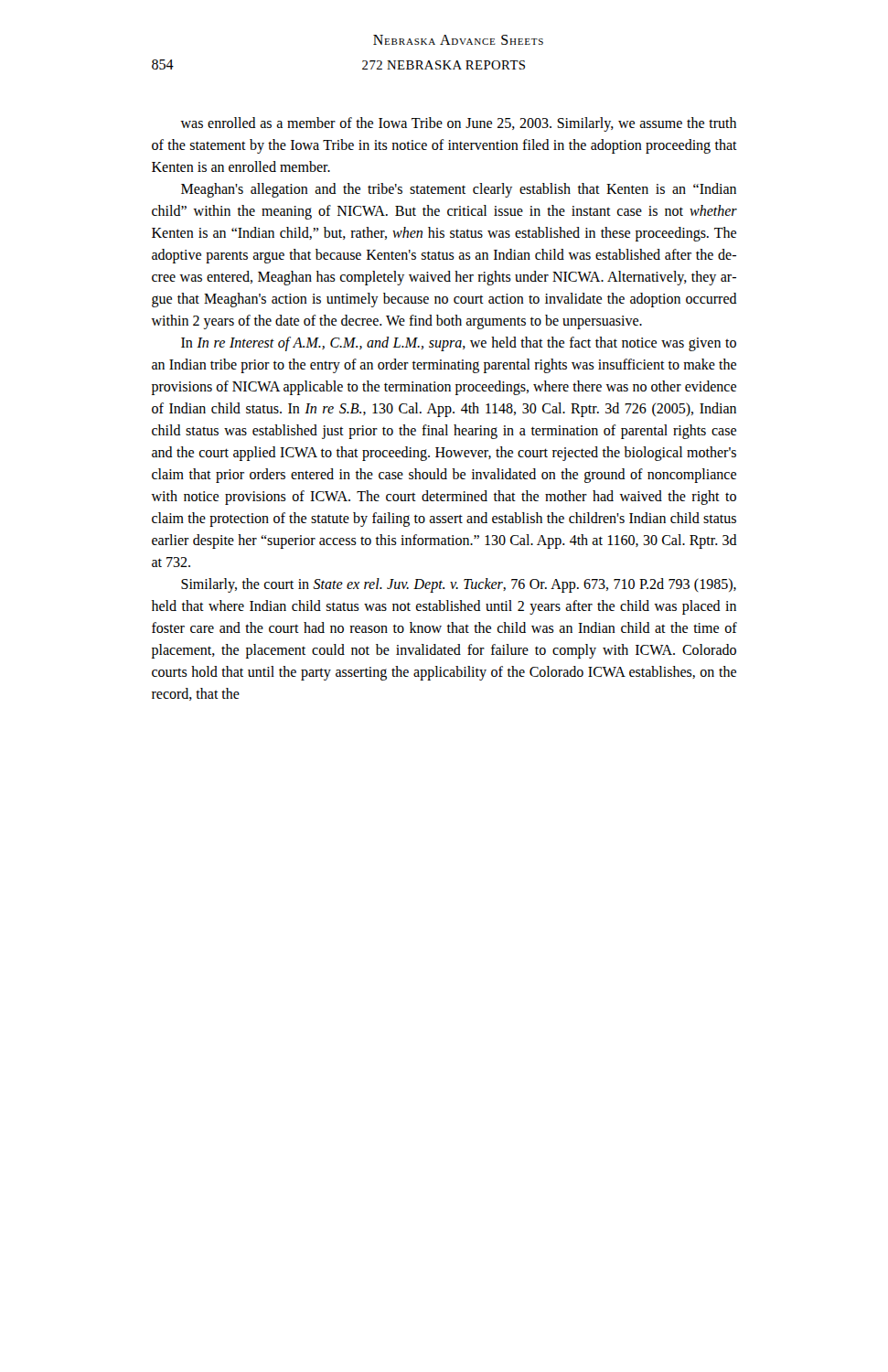Nebraska Advance Sheets
854 272 Nebraska Reports
was enrolled as a member of the Iowa Tribe on June 25, 2003. Similarly, we assume the truth of the statement by the Iowa Tribe in its notice of intervention filed in the adoption proceeding that Kenten is an enrolled member.
Meaghan's allegation and the tribe's statement clearly establish that Kenten is an “Indian child” within the meaning of NICWA. But the critical issue in the instant case is not whether Kenten is an “Indian child,” but, rather, when his status was established in these proceedings. The adoptive parents argue that because Kenten's status as an Indian child was established after the decree was entered, Meaghan has completely waived her rights under NICWA. Alternatively, they argue that Meaghan's action is untimely because no court action to invalidate the adoption occurred within 2 years of the date of the decree. We find both arguments to be unpersuasive.
In In re Interest of A.M., C.M., and L.M., supra, we held that the fact that notice was given to an Indian tribe prior to the entry of an order terminating parental rights was insufficient to make the provisions of NICWA applicable to the termination proceedings, where there was no other evidence of Indian child status. In In re S.B., 130 Cal. App. 4th 1148, 30 Cal. Rptr. 3d 726 (2005), Indian child status was established just prior to the final hearing in a termination of parental rights case and the court applied ICWA to that proceeding. However, the court rejected the biological mother's claim that prior orders entered in the case should be invalidated on the ground of noncompliance with notice provisions of ICWA. The court determined that the mother had waived the right to claim the protection of the statute by failing to assert and establish the children's Indian child status earlier despite her “superior access to this information.” 130 Cal. App. 4th at 1160, 30 Cal. Rptr. 3d at 732.
Similarly, the court in State ex rel. Juv. Dept. v. Tucker, 76 Or. App. 673, 710 P.2d 793 (1985), held that where Indian child status was not established until 2 years after the child was placed in foster care and the court had no reason to know that the child was an Indian child at the time of placement, the placement could not be invalidated for failure to comply with ICWA. Colorado courts hold that until the party asserting the applicability of the Colorado ICWA establishes, on the record, that the